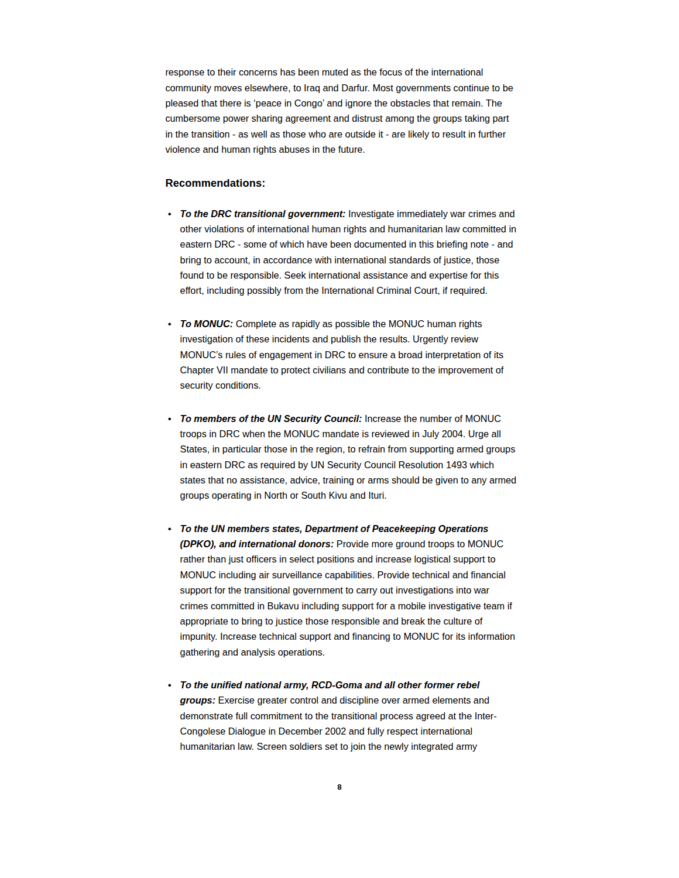response to their concerns has been muted as the focus of the international community moves elsewhere, to Iraq and Darfur. Most governments continue to be pleased that there is ‘peace in Congo’ and ignore the obstacles that remain. The cumbersome power sharing agreement and distrust among the groups taking part in the transition - as well as those who are outside it - are likely to result in further violence and human rights abuses in the future.
Recommendations:
To the DRC transitional government: Investigate immediately war crimes and other violations of international human rights and humanitarian law committed in eastern DRC - some of which have been documented in this briefing note - and bring to account, in accordance with international standards of justice, those found to be responsible. Seek international assistance and expertise for this effort, including possibly from the International Criminal Court, if required.
To MONUC: Complete as rapidly as possible the MONUC human rights investigation of these incidents and publish the results. Urgently review MONUC’s rules of engagement in DRC to ensure a broad interpretation of its Chapter VII mandate to protect civilians and contribute to the improvement of security conditions.
To members of the UN Security Council: Increase the number of MONUC troops in DRC when the MONUC mandate is reviewed in July 2004. Urge all States, in particular those in the region, to refrain from supporting armed groups in eastern DRC as required by UN Security Council Resolution 1493 which states that no assistance, advice, training or arms should be given to any armed groups operating in North or South Kivu and Ituri.
To the UN members states, Department of Peacekeeping Operations (DPKO), and international donors: Provide more ground troops to MONUC rather than just officers in select positions and increase logistical support to MONUC including air surveillance capabilities. Provide technical and financial support for the transitional government to carry out investigations into war crimes committed in Bukavu including support for a mobile investigative team if appropriate to bring to justice those responsible and break the culture of impunity. Increase technical support and financing to MONUC for its information gathering and analysis operations.
To the unified national army, RCD-Goma and all other former rebel groups: Exercise greater control and discipline over armed elements and demonstrate full commitment to the transitional process agreed at the Inter-Congolese Dialogue in December 2002 and fully respect international humanitarian law. Screen soldiers set to join the newly integrated army
8